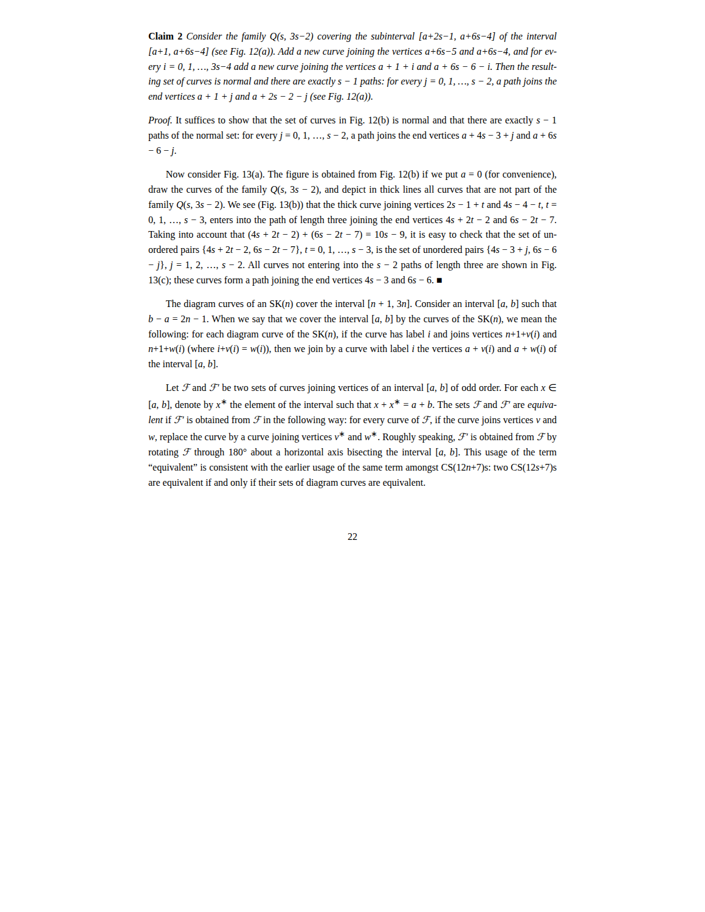Claim 2 Consider the family Q(s, 3s−2) covering the subinterval [a+2s−1, a+6s−4] of the interval [a+1, a+6s−4] (see Fig. 12(a)). Add a new curve joining the vertices a+6s−5 and a+6s−4, and for every i = 0, 1, …, 3s−4 add a new curve joining the vertices a + 1 + i and a + 6s − 6 − i. Then the resulting set of curves is normal and there are exactly s − 1 paths: for every j = 0, 1, …, s − 2, a path joins the end vertices a + 1 + j and a + 2s − 2 − j (see Fig. 12(a)).
Proof. It suffices to show that the set of curves in Fig. 12(b) is normal and that there are exactly s − 1 paths of the normal set: for every j = 0, 1, …, s − 2, a path joins the end vertices a + 4s − 3 + j and a + 6s − 6 − j.
Now consider Fig. 13(a). The figure is obtained from Fig. 12(b) if we put a = 0 (for convenience), draw the curves of the family Q(s, 3s − 2), and depict in thick lines all curves that are not part of the family Q(s, 3s − 2). We see (Fig. 13(b)) that the thick curve joining vertices 2s − 1 + t and 4s − 4 − t, t = 0, 1, …, s − 3, enters into the path of length three joining the end vertices 4s + 2t − 2 and 6s − 2t − 7. Taking into account that (4s + 2t − 2) + (6s − 2t − 7) = 10s − 9, it is easy to check that the set of unordered pairs {4s + 2t − 2, 6s − 2t − 7}, t = 0, 1, …, s − 3, is the set of unordered pairs {4s − 3 + j, 6s − 6 − j}, j = 1, 2, …, s − 2. All curves not entering into the s − 2 paths of length three are shown in Fig. 13(c); these curves form a path joining the end vertices 4s − 3 and 6s − 6. ■
The diagram curves of an SK(n) cover the interval [n + 1, 3n]. Consider an interval [a, b] such that b − a = 2n − 1. When we say that we cover the interval [a, b] by the curves of the SK(n), we mean the following: for each diagram curve of the SK(n), if the curve has label i and joins vertices n+1+v(i) and n+1+w(i) (where i+v(i) = w(i)), then we join by a curve with label i the vertices a + v(i) and a + w(i) of the interval [a, b].
Let ℱ and ℱ′ be two sets of curves joining vertices of an interval [a, b] of odd order. For each x ∈ [a, b], denote by x∗ the element of the interval such that x + x∗ = a + b. The sets ℱ and ℱ′ are equivalent if ℱ′ is obtained from ℱ in the following way: for every curve of ℱ, if the curve joins vertices v and w, replace the curve by a curve joining vertices v∗ and w∗. Roughly speaking, ℱ′ is obtained from ℱ by rotating ℱ through 180° about a horizontal axis bisecting the interval [a, b]. This usage of the term “equivalent” is consistent with the earlier usage of the same term amongst CS(12n+7)s: two CS(12s+7)s are equivalent if and only if their sets of diagram curves are equivalent.
22